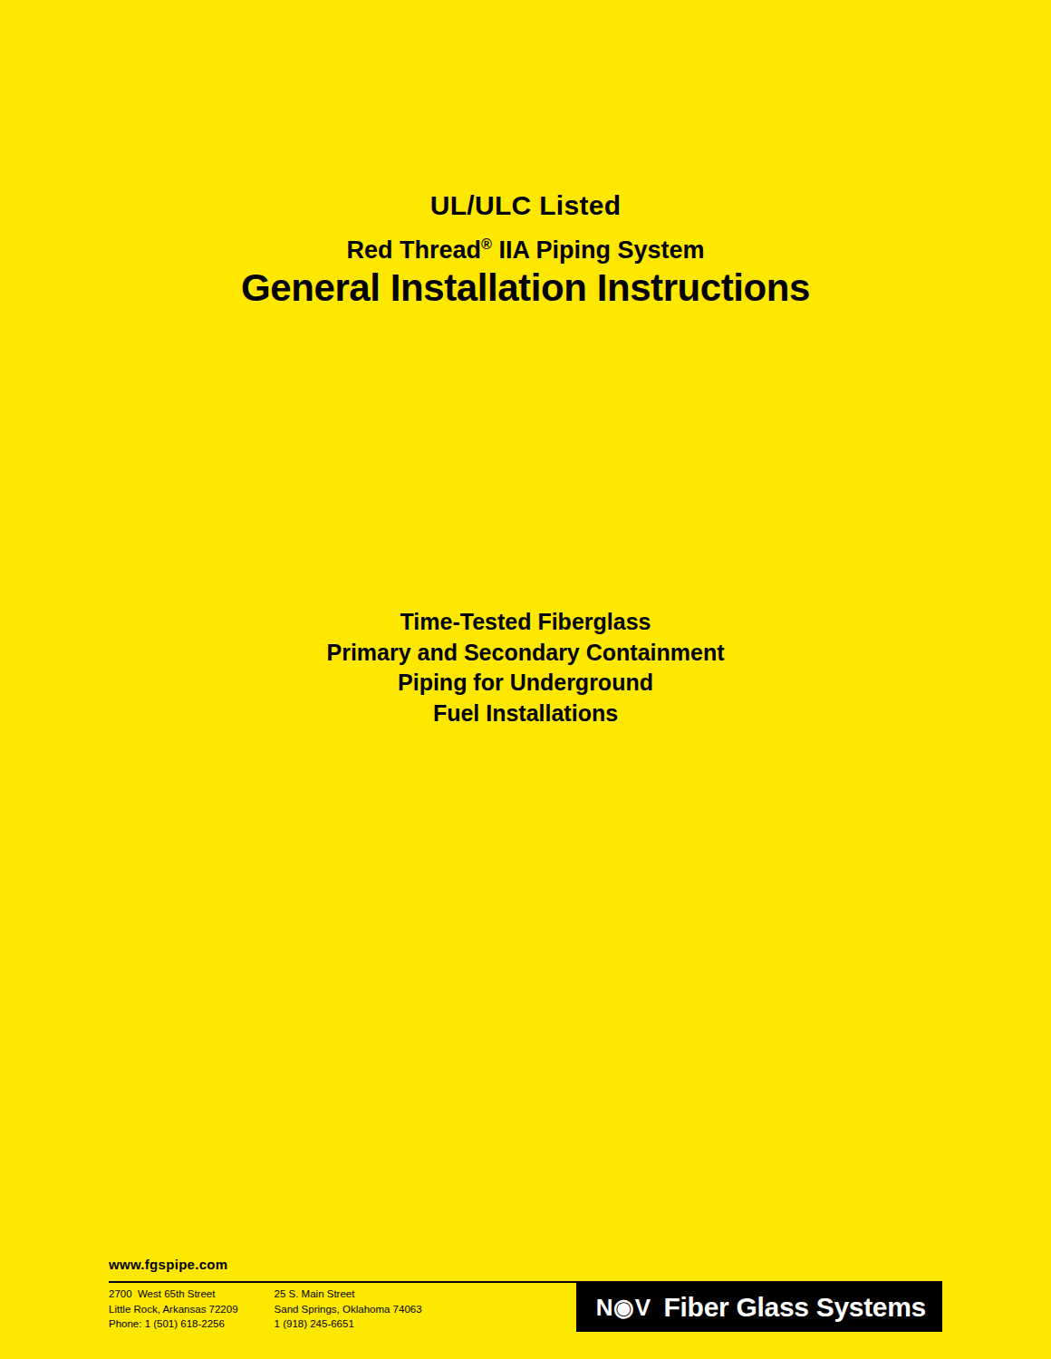UL/ULC Listed
Red Thread® IIA Piping System
General Installation Instructions
Time-Tested Fiberglass
Primary and Secondary Containment
Piping for Underground
Fuel Installations
www.fgspipe.com
2700 West 65th Street
Little Rock, Arkansas 72209
Phone: 1 (501) 618-2256
25 S. Main Street
Sand Springs, Oklahoma 74063
1 (918) 245-6651
N◉V Fiber Glass Systems